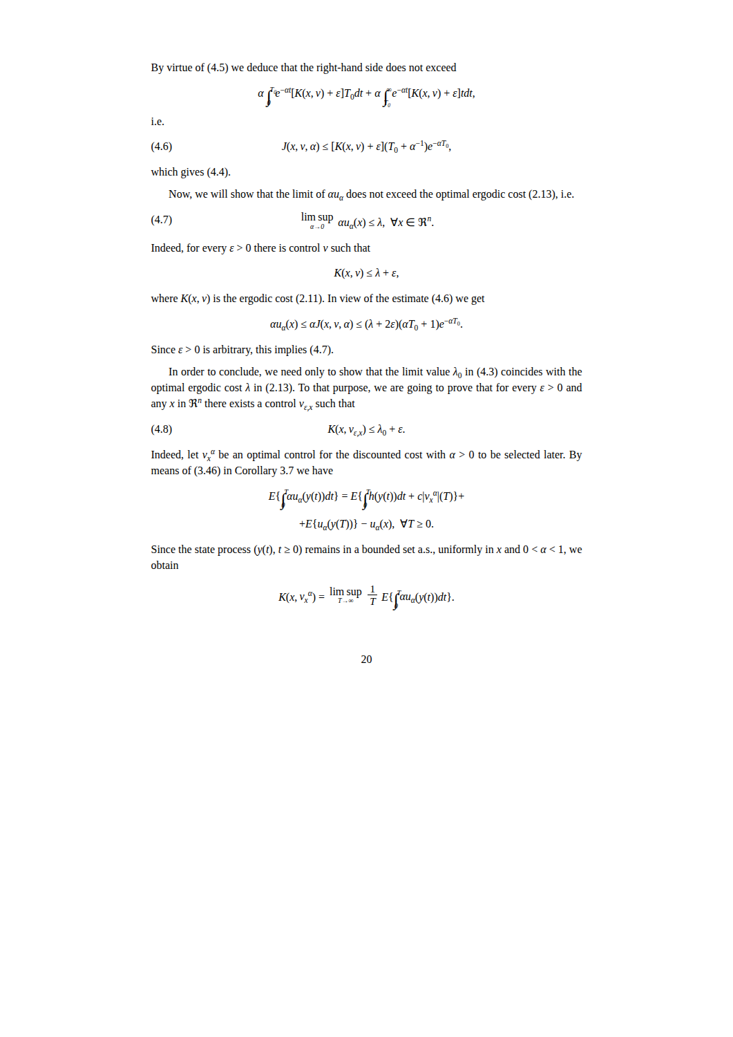By virtue of (4.5) we deduce that the right-hand side does not exceed
α ∫T00 e−αt[K(x, ν) + ε]T0dt + α ∫∞T0 e−αt[K(x, ν) + ε]tdt,
i.e.
(4.6)
J(x, ν, α) ≤ [K(x, ν) + ε](T0 + α−1)e−αT0,
which gives (4.4).
Now, we will show that the limit of αuα does not exceed the optimal ergodic cost (2.13), i.e.
(4.7)
lim sup α→0 αuα(x) ≤ λ, ∀x ∈ ℜn.
Indeed, for every ε > 0 there is control ν such that
K(x, ν) ≤ λ + ε,
where K(x, ν) is the ergodic cost (2.11). In view of the estimate (4.6) we get
αuα(x) ≤ αJ(x, ν, α) ≤ (λ + 2ε)(αT0 + 1)e−αT0.
Since ε > 0 is arbitrary, this implies (4.7).
In order to conclude, we need only to show that the limit value λ0 in (4.3) coincides with the optimal ergodic cost λ in (2.13). To that purpose, we are going to prove that for every ε > 0 and any x in ℜn there exists a control νε,x such that
(4.8)
K(x, νε,x) ≤ λ0 + ε.
Indeed, let νxα be an optimal control for the discounted cost with α > 0 to be selected later. By means of (3.46) in Corollary 3.7 we have
E{∫T 0 αuα(y(t))dt} = E{∫T 0 h(y(t))dt + c|νxα|(T)}+
+E{uα(y(T))} − uα(x), ∀T ≥ 0.
Since the state process (y(t), t ≥ 0) remains in a bounded set a.s., uniformly in x and 0 < α < 1, we obtain
K(x, νxα) = lim sup T→∞ 1 T E{∫T 0 αuα(y(t))dt}.
20